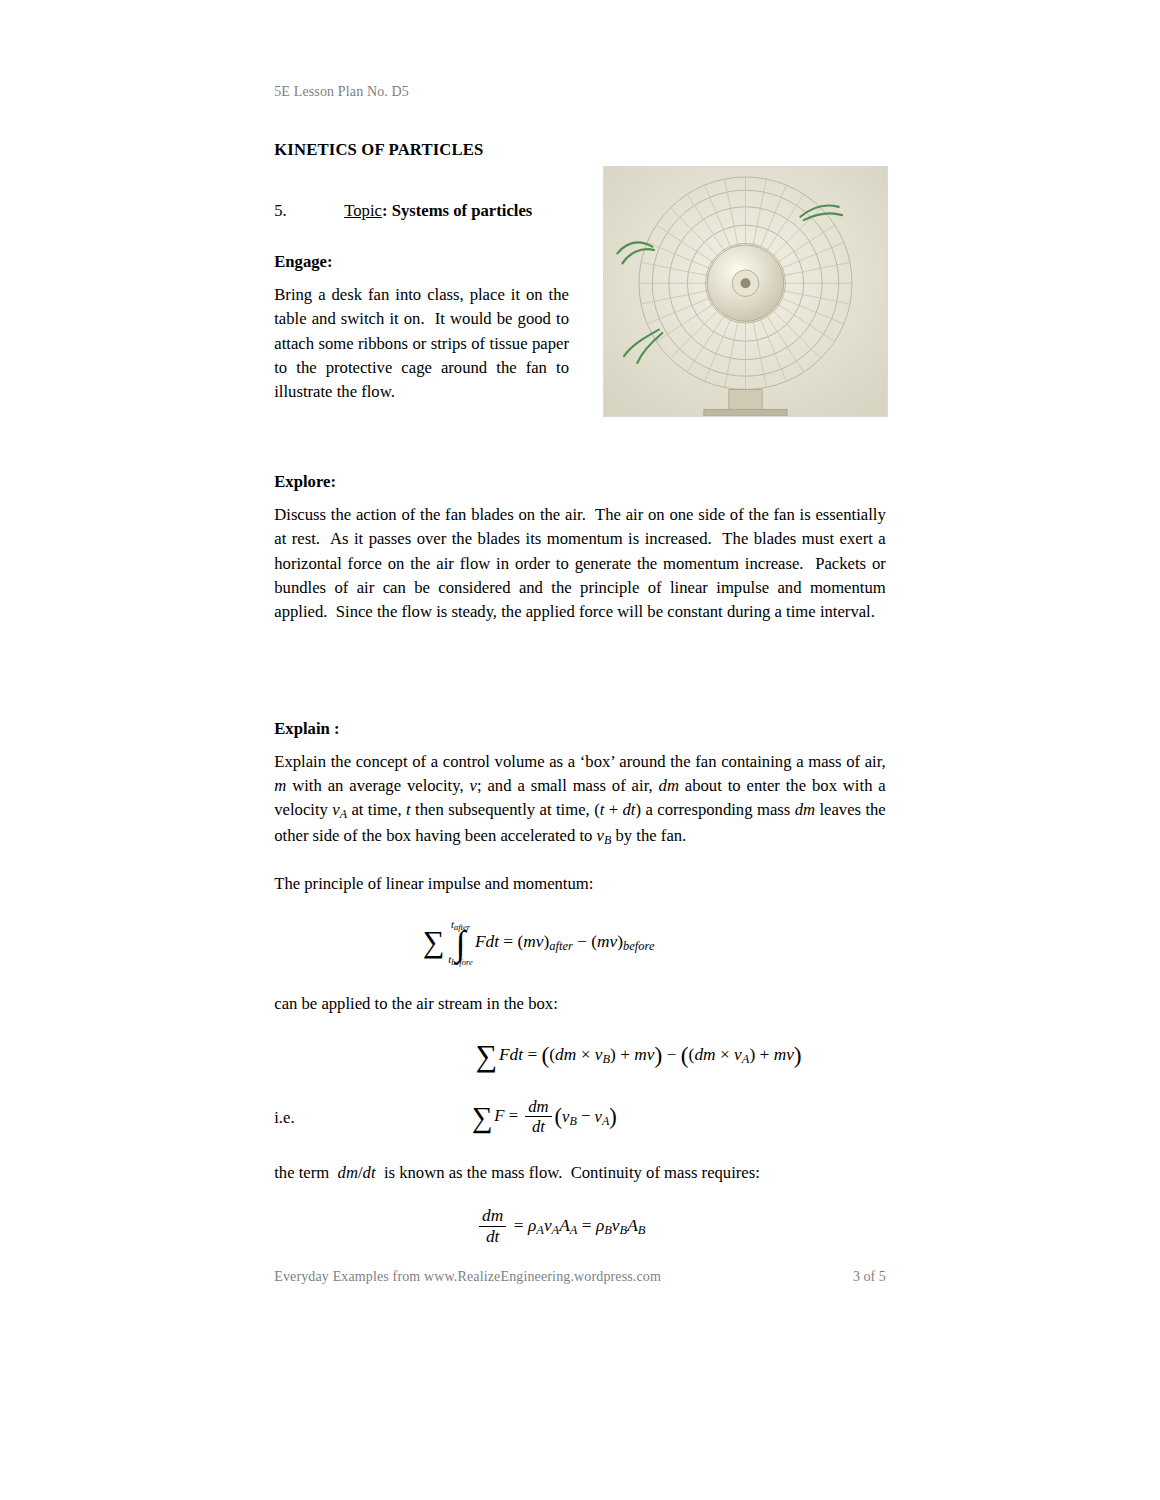5E Lesson Plan No. D5
KINETICS OF PARTICLES
5. Topic: Systems of particles
Engage:
Bring a desk fan into class, place it on the table and switch it on. It would be good to attach some ribbons or strips of tissue paper to the protective cage around the fan to illustrate the flow.
Explore:
Discuss the action of the fan blades on the air. The air on one side of the fan is essentially at rest. As it passes over the blades its momentum is increased. The blades must exert a horizontal force on the air flow in order to generate the momentum increase. Packets or bundles of air can be considered and the principle of linear impulse and momentum applied. Since the flow is steady, the applied force will be constant during a time interval.
Explain :
Explain the concept of a control volume as a ‘box’ around the fan containing a mass of air, m with an average velocity, v; and a small mass of air, dm about to enter the box with a velocity vA at time, t then subsequently at time, (t + dt) a corresponding mass dm leaves the other side of the box having been accelerated to vB by the fan.
The principle of linear impulse and momentum:
∑tafter∫tbefore Fdt = (mv)after − (mv)before
can be applied to the air stream in the box:
∑Fdt = ((dm × vB) + mv) − ((dm × vA) + mv)
i.e. ∑F = dm dt(vB − vA)
the term dm/dt is known as the mass flow. Continuity of mass requires:
dm dt = ρAvAAA = ρBvBAB
Everyday Examples from www.RealizeEngineering.wordpress.com 3 of 5